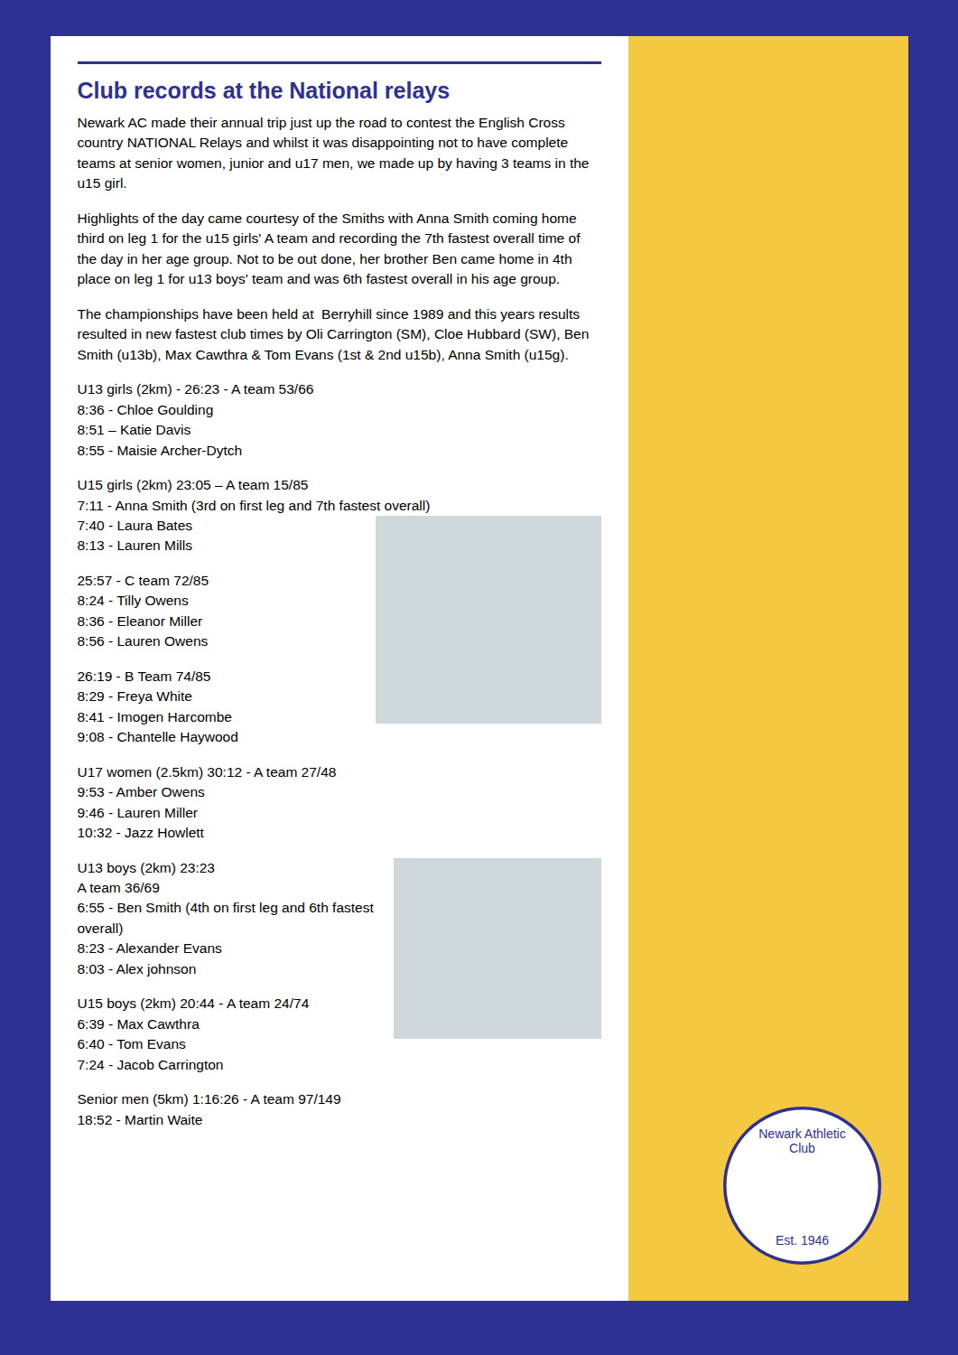Club records at the National relays
Newark AC made their annual trip just up the road to contest the English Cross country NATIONAL Relays and whilst it was disappointing not to have complete teams at senior women, junior and u17 men, we made up by having 3 teams in the u15 girl.
Highlights of the day came courtesy of the Smiths with Anna Smith coming home third on leg 1 for the u15 girls' A team and recording the 7th fastest overall time of the day in her age group. Not to be out done, her brother Ben came home in 4th place on leg 1 for u13 boys' team and was 6th fastest overall in his age group.
The championships have been held at Berryhill since 1989 and this years results resulted in new fastest club times by Oli Carrington (SM), Cloe Hubbard (SW), Ben Smith (u13b), Max Cawthra & Tom Evans (1st & 2nd u15b), Anna Smith (u15g).
U13 girls (2km) - 26:23 - A team 53/66
8:36 - Chloe Goulding
8:51 – Katie Davis
8:55 - Maisie Archer-Dytch
U15 girls (2km) 23:05 – A team 15/85
7:11 - Anna Smith (3rd on first leg and 7th fastest overall)
7:40 - Laura Bates
8:13 - Lauren Mills
25:57 - C team 72/85
8:24 - Tilly Owens
8:36 - Eleanor Miller
8:56 - Lauren Owens
26:19 - B Team 74/85
8:29 - Freya White
8:41 - Imogen Harcombe
9:08 - Chantelle Haywood
U17 women (2.5km) 30:12 - A team 27/48
9:53 - Amber Owens
9:46 - Lauren Miller
10:32 - Jazz Howlett
U13 boys (2km) 23:23
A team 36/69
6:55 - Ben Smith (4th on first leg and 6th fastest overall)
8:23 - Alexander Evans
8:03 - Alex johnson
U15 boys (2km) 20:44 - A team 24/74
6:39 - Max Cawthra
6:40 - Tom Evans
7:24 - Jacob Carrington
Senior men (5km) 1:16:26 - A team 97/149
18:52 - Martin Waite